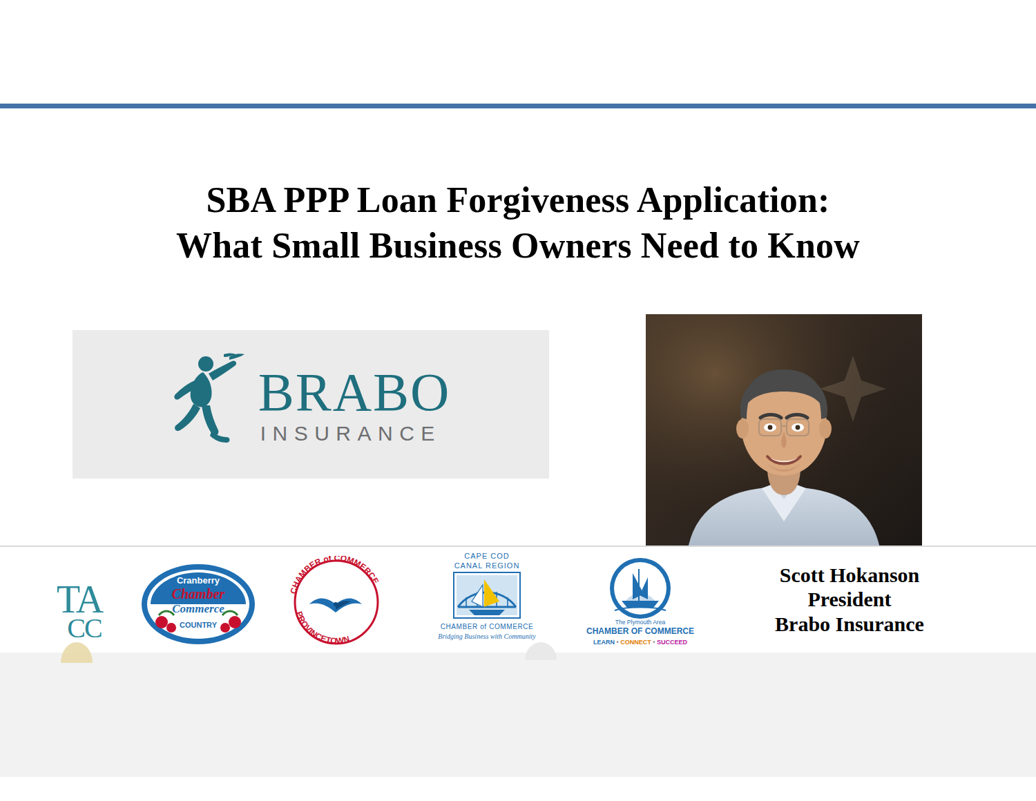SBA PPP Loan Forgiveness Application: What Small Business Owners Need to Know
BRABO INSURANCE
TA CC
Cranberry Chamber Commerce COUNTRY
CHAMBER of COMMERCE PROVINCETOWN
CAPE COD CANAL REGION CHAMBER of COMMERCE Bridging Business with Community
The Plymouth Area CHAMBER OF COMMERCE LEARN • CONNECT • SUCCEED
Scott Hokanson
President
Brabo Insurance